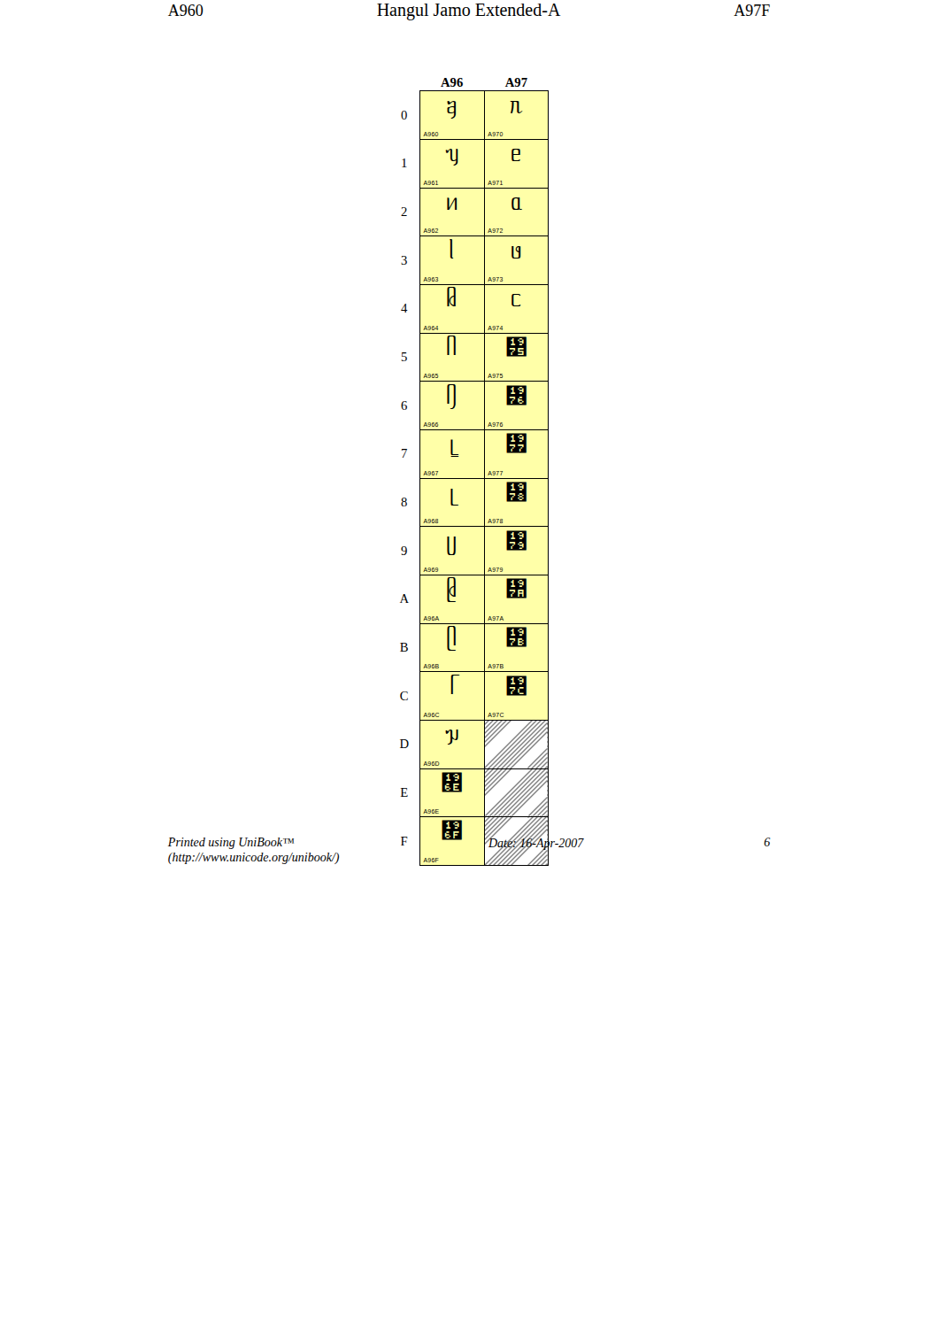A960
Hangul Jamo Extended-A
A97F
| | A96 | A97 |
| --- | --- | --- |
| 0 | ᥠ A960 | ᥰ A970 |
| 1 | ᥡ A961 | ᥱ A971 |
| 2 | ᥢ A962 | ᥲ A972 |
| 3 | ᥣ A963 | ᥳ A973 |
| 4 | ᥤ A964 | ᥴ A974 |
| 5 | ᥥ A965 | ᥵ A975 |
| 6 | ᥦ A966 | ᥶ A976 |
| 7 | ᥧ A967 | ᥷ A977 |
| 8 | ᥨ A968 | ᥸ A978 |
| 9 | ᥩ A969 | ᥹ A979 |
| A | ᥪ A96A | ᥺ A97A |
| B | ᥫ A96B | ᥻ A97B |
| C | ᥬ A96C | ᥼ A97C |
| D | ᥭ A96D | |
| E | ᥮ A96E | |
| F | ᥯ A96F | |
Printed using UniBook™
(http://www.unicode.org/unibook/)
Date: 16-Apr-2007
6